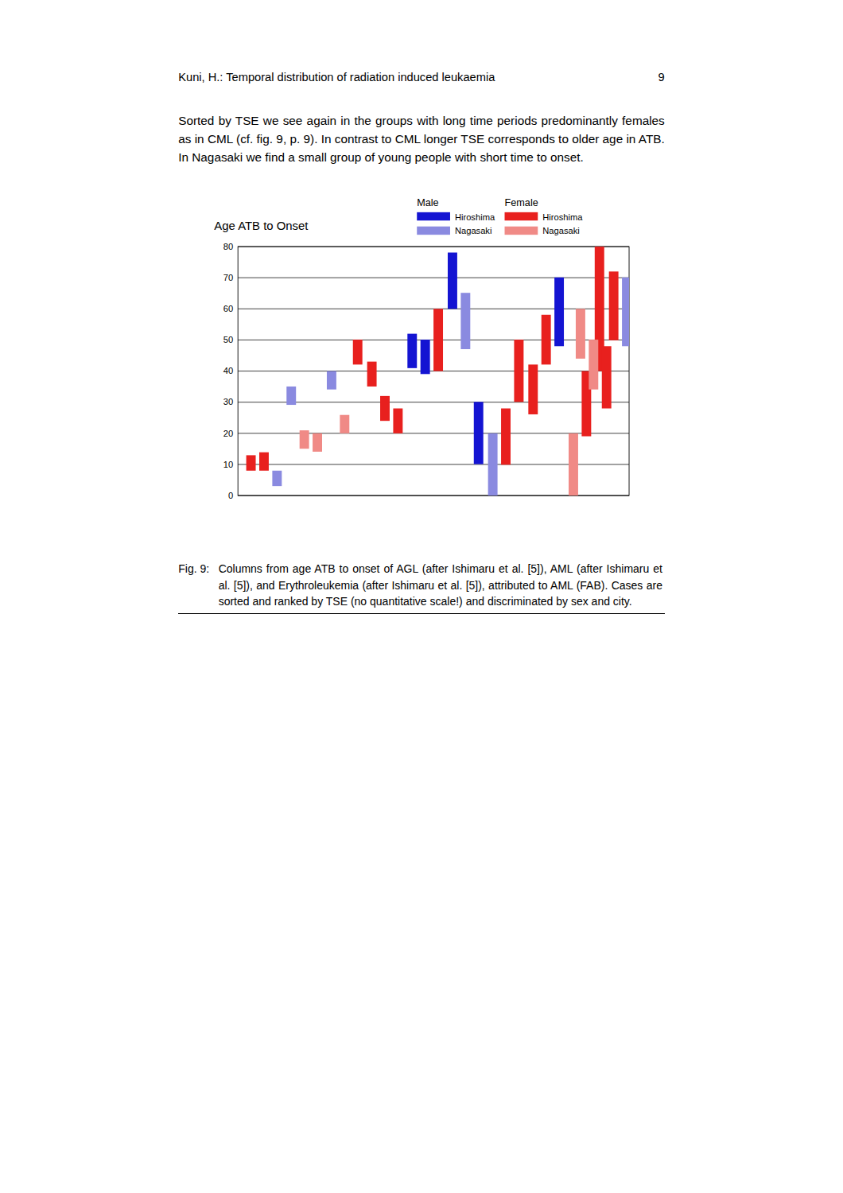Kuni, H.: Temporal distribution of radiation induced leukaemia 9
Sorted by TSE we see again in the groups with long time periods predominantly females as in CML (cf. fig. 9, p. 9). In contrast to CML longer TSE corresponds to older age in ATB. In Nagasaki we find a small group of young people with short time to onset.
Male Female Hiroshima Hiroshima Nagasaki Nagasaki Age ATB to Onset 80 70 60 50 40 30 20 10 0
Fig. 9: Columns from age ATB to onset of AGL (after Ishimaru et al. [5]), AML (after Ishimaru et al. [5]), and Erythroleukemia (after Ishimaru et al. [5]), attributed to AML (FAB). Cases are sorted and ranked by TSE (no quantitative scale!) and discriminated by sex and city.